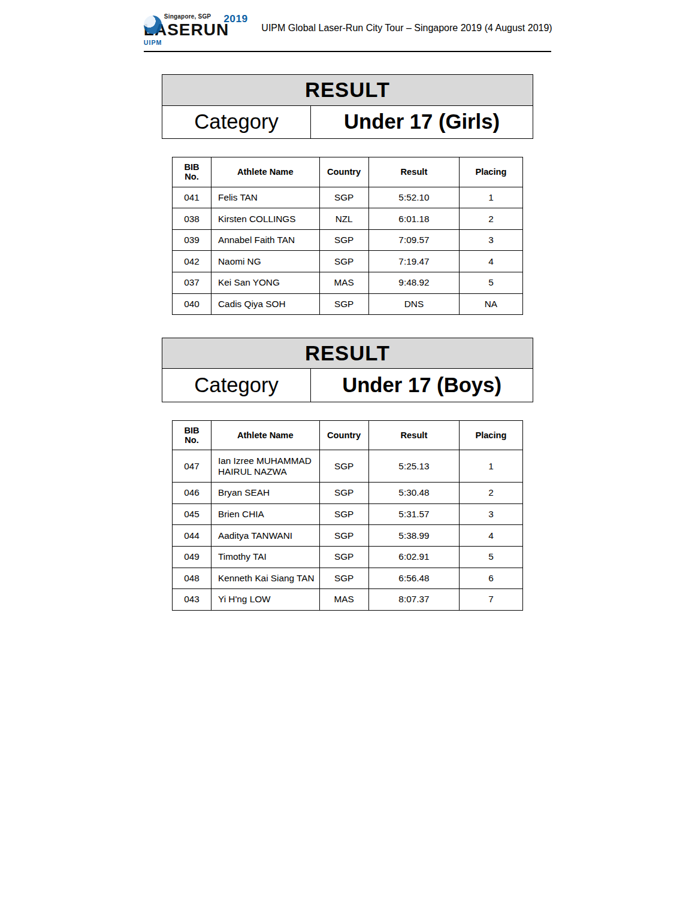Singapore, SGP
2019
LASE RUN
UIPM
UIPM Global Laser-Run City Tour – Singapore 2019 (4 August 2019)
RESULT
Category
Under 17 (Girls)
| BIB No. | Athlete Name | Country | Result | Placing |
| --- | --- | --- | --- | --- |
| 041 | Felis TAN | SGP | 5:52.10 | 1 |
| 038 | Kirsten COLLINGS | NZL | 6:01.18 | 2 |
| 039 | Annabel Faith TAN | SGP | 7:09.57 | 3 |
| 042 | Naomi NG | SGP | 7:19.47 | 4 |
| 037 | Kei San YONG | MAS | 9:48.92 | 5 |
| 040 | Cadis Qiya SOH | SGP | DNS | NA |
RESULT
Category
Under 17 (Boys)
| BIB No. | Athlete Name | Country | Result | Placing |
| --- | --- | --- | --- | --- |
| 047 | Ian Izree MUHAMMAD HAIRUL NAZWA | SGP | 5:25.13 | 1 |
| 046 | Bryan SEAH | SGP | 5:30.48 | 2 |
| 045 | Brien CHIA | SGP | 5:31.57 | 3 |
| 044 | Aaditya TANWANI | SGP | 5:38.99 | 4 |
| 049 | Timothy TAI | SGP | 6:02.91 | 5 |
| 048 | Kenneth Kai Siang TAN | SGP | 6:56.48 | 6 |
| 043 | Yi H'ng LOW | MAS | 8:07.37 | 7 |